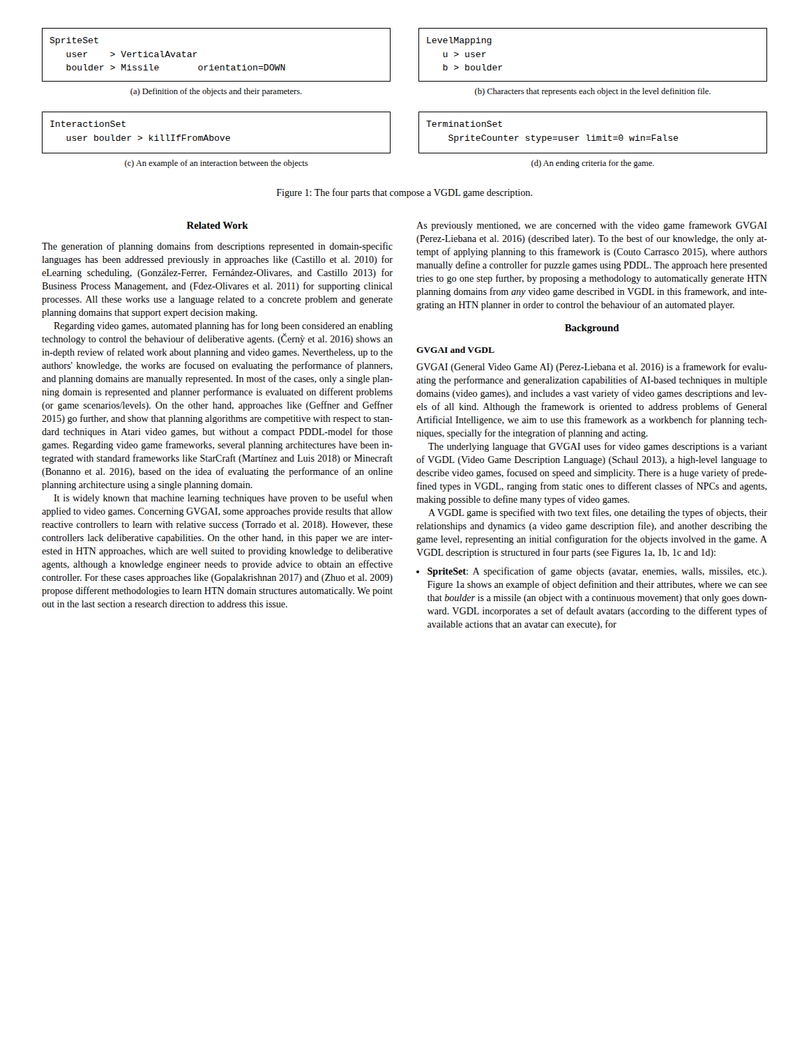SpriteSet user > VerticalAvatar boulder > Missile orientation=DOWN
(a) Definition of the objects and their parameters.
LevelMapping u > user b > boulder
(b) Characters that represents each object in the level definition file.
InteractionSet user boulder > killIfFromAbove
(c) An example of an interaction between the objects
TerminationSet SpriteCounter stype=user limit=0 win=False
(d) An ending criteria for the game.
Figure 1: The four parts that compose a VGDL game description.
Related Work
The generation of planning domains from descriptions represented in domain-specific languages has been addressed previously in approaches like (Castillo et al. 2010) for eLearning scheduling, (González-Ferrer, Fernández-Olivares, and Castillo 2013) for Business Process Management, and (Fdez-Olivares et al. 2011) for supporting clinical processes. All these works use a language related to a concrete problem and generate planning domains that support expert decision making.
Regarding video games, automated planning has for long been considered an enabling technology to control the behaviour of deliberative agents. (Černỳ et al. 2016) shows an in-depth review of related work about planning and video games. Nevertheless, up to the authors' knowledge, the works are focused on evaluating the performance of planners, and planning domains are manually represented. In most of the cases, only a single planning domain is represented and planner performance is evaluated on different problems (or game scenarios/levels). On the other hand, approaches like (Geffner and Geffner 2015) go further, and show that planning algorithms are competitive with respect to standard techniques in Atari video games, but without a compact PDDL-model for those games. Regarding video game frameworks, several planning architectures have been integrated with standard frameworks like StarCraft (Martínez and Luis 2018) or Minecraft (Bonanno et al. 2016), based on the idea of evaluating the performance of an online planning architecture using a single planning domain.
It is widely known that machine learning techniques have proven to be useful when applied to video games. Concerning GVGAI, some approaches provide results that allow reactive controllers to learn with relative success (Torrado et al. 2018). However, these controllers lack deliberative capabilities. On the other hand, in this paper we are interested in HTN approaches, which are well suited to providing knowledge to deliberative agents, although a knowledge engineer needs to provide advice to obtain an effective controller. For these cases approaches like (Gopalakrishnan 2017) and (Zhuo et al. 2009) propose different methodologies to learn HTN domain structures automatically. We point out in the last section a research direction to address this issue.
As previously mentioned, we are concerned with the video game framework GVGAI (Perez-Liebana et al. 2016) (described later). To the best of our knowledge, the only attempt of applying planning to this framework is (Couto Carrasco 2015), where authors manually define a controller for puzzle games using PDDL. The approach here presented tries to go one step further, by proposing a methodology to automatically generate HTN planning domains from any video game described in VGDL in this framework, and integrating an HTN planner in order to control the behaviour of an automated player.
Background
GVGAI and VGDL
GVGAI (General Video Game AI) (Perez-Liebana et al. 2016) is a framework for evaluating the performance and generalization capabilities of AI-based techniques in multiple domains (video games), and includes a vast variety of video games descriptions and levels of all kind. Although the framework is oriented to address problems of General Artificial Intelligence, we aim to use this framework as a workbench for planning techniques, specially for the integration of planning and acting.
The underlying language that GVGAI uses for video games descriptions is a variant of VGDL (Video Game Description Language) (Schaul 2013), a high-level language to describe video games, focused on speed and simplicity. There is a huge variety of predefined types in VGDL, ranging from static ones to different classes of NPCs and agents, making possible to define many types of video games.
A VGDL game is specified with two text files, one detailing the types of objects, their relationships and dynamics (a video game description file), and another describing the game level, representing an initial configuration for the objects involved in the game. A VGDL description is structured in four parts (see Figures 1a, 1b, 1c and 1d):
SpriteSet: A specification of game objects (avatar, enemies, walls, missiles, etc.). Figure 1a shows an example of object definition and their attributes, where we can see that boulder is a missile (an object with a continuous movement) that only goes downward. VGDL incorporates a set of default avatars (according to the different types of available actions that an avatar can execute), for